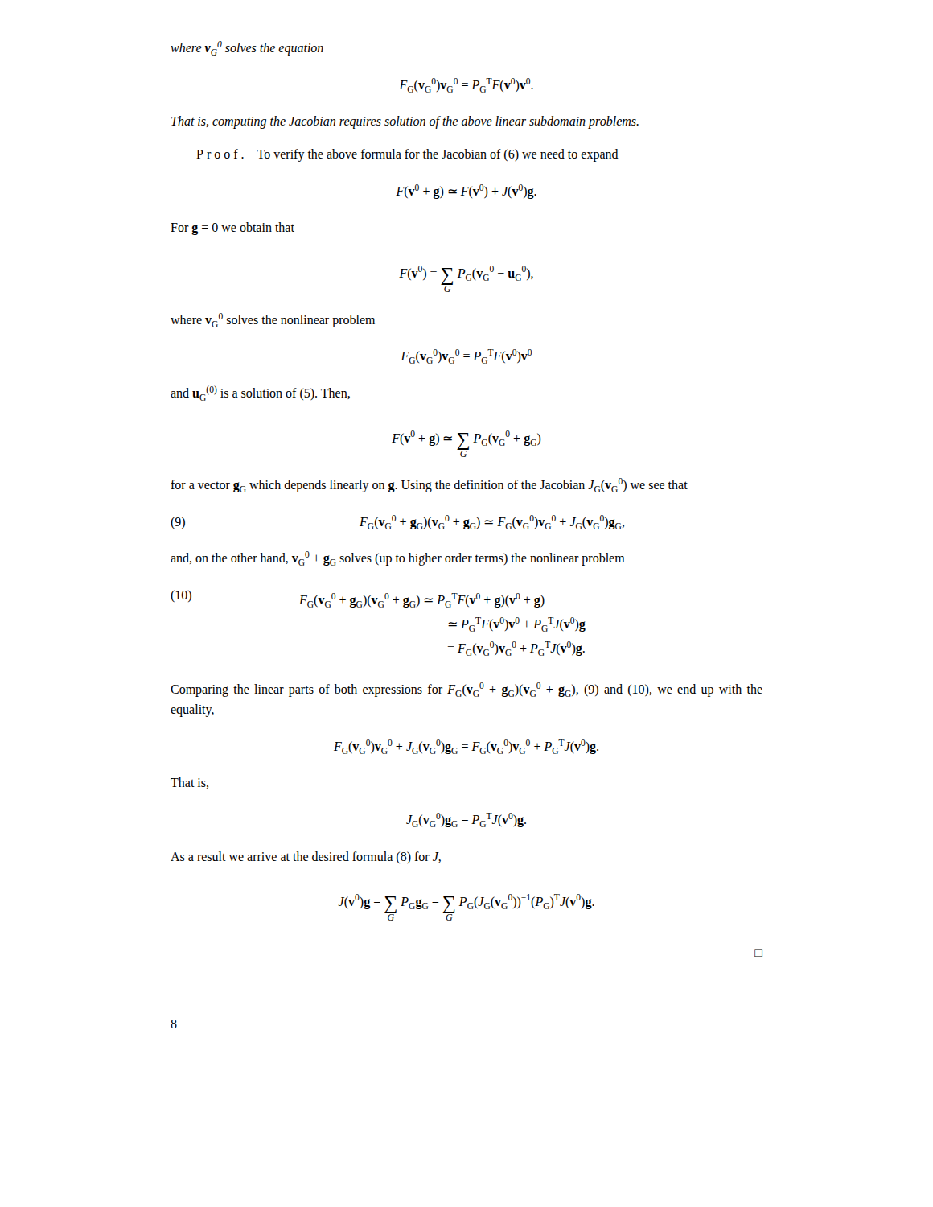where vG0 solves the equation
FG(vG0)vG0 = PGTF(v0)v0.
That is, computing the Jacobian requires solution of the above linear subdomain problems.
Proof. To verify the above formula for the Jacobian of (6) we need to expand
F(v0 + g) ≃ F(v0) + J(v0)g.
For g = 0 we obtain that
F(v0) = ∑G PG(vG0 − uG0),
where vG0 solves the nonlinear problem
FG(vG0)vG0 = PGTF(v0)v0
and uG(0) is a solution of (5). Then,
F(v0 + g) ≃ ∑G PG(vG0 + gG)
for a vector gG which depends linearly on g. Using the definition of the Jacobian JG(vG0) we see that
(9)
FG(vG0 + gG)(vG0 + gG) ≃ FG(vG0)vG0 + JG(vG0)gG,
and, on the other hand, vG0 + gG solves (up to higher order terms) the nonlinear problem
(10)
FG(vG0 + gG)(vG0 + gG) ≃ PGTF(v0 + g)(v0 + g)
≃ PGTF(v0)v0 + PGTJ(v0)g
= FG(vG0)vG0 + PGTJ(v0)g.
Comparing the linear parts of both expressions for FG(vG0 + gG)(vG0 + gG), (9) and (10), we end up with the equality,
FG(vG0)vG0 + JG(vG0)gG = FG(vG0)vG0 + PGTJ(v0)g.
That is,
JG(vG0)gG = PGTJ(v0)g.
As a result we arrive at the desired formula (8) for J,
J(v0)g = ∑G PGgG = ∑G PG(JG(vG0))−1(PG)TJ(v0)g.
□
8